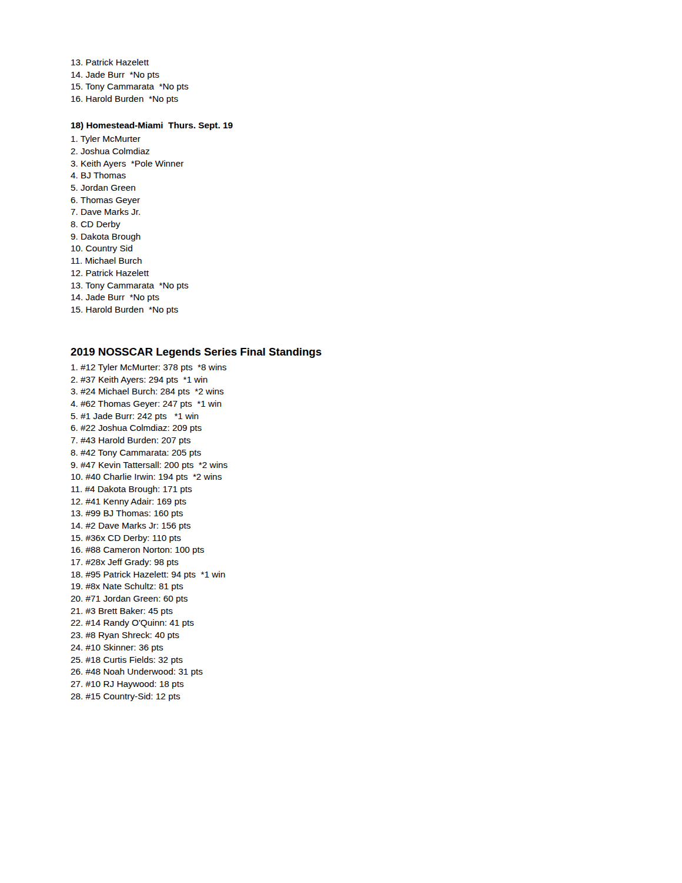13. Patrick Hazelett
14. Jade Burr *No pts
15. Tony Cammarata *No pts
16. Harold Burden *No pts
18) Homestead-Miami Thurs. Sept. 19
1. Tyler McMurter
2. Joshua Colmdiaz
3. Keith Ayers *Pole Winner
4. BJ Thomas
5. Jordan Green
6. Thomas Geyer
7. Dave Marks Jr.
8. CD Derby
9. Dakota Brough
10. Country Sid
11. Michael Burch
12. Patrick Hazelett
13. Tony Cammarata *No pts
14. Jade Burr *No pts
15. Harold Burden *No pts
2019 NOSSCAR Legends Series Final Standings
1. #12 Tyler McMurter: 378 pts *8 wins
2. #37 Keith Ayers: 294 pts *1 win
3. #24 Michael Burch: 284 pts *2 wins
4. #62 Thomas Geyer: 247 pts *1 win
5. #1 Jade Burr: 242 pts *1 win
6. #22 Joshua Colmdiaz: 209 pts
7. #43 Harold Burden: 207 pts
8. #42 Tony Cammarata: 205 pts
9. #47 Kevin Tattersall: 200 pts *2 wins
10. #40 Charlie Irwin: 194 pts *2 wins
11. #4 Dakota Brough: 171 pts
12. #41 Kenny Adair: 169 pts
13. #99 BJ Thomas: 160 pts
14. #2 Dave Marks Jr: 156 pts
15. #36x CD Derby: 110 pts
16. #88 Cameron Norton: 100 pts
17. #28x Jeff Grady: 98 pts
18. #95 Patrick Hazelett: 94 pts *1 win
19. #8x Nate Schultz: 81 pts
20. #71 Jordan Green: 60 pts
21. #3 Brett Baker: 45 pts
22. #14 Randy O'Quinn: 41 pts
23. #8 Ryan Shreck: 40 pts
24. #10 Skinner: 36 pts
25. #18 Curtis Fields: 32 pts
26. #48 Noah Underwood: 31 pts
27. #10 RJ Haywood: 18 pts
28. #15 Country-Sid: 12 pts